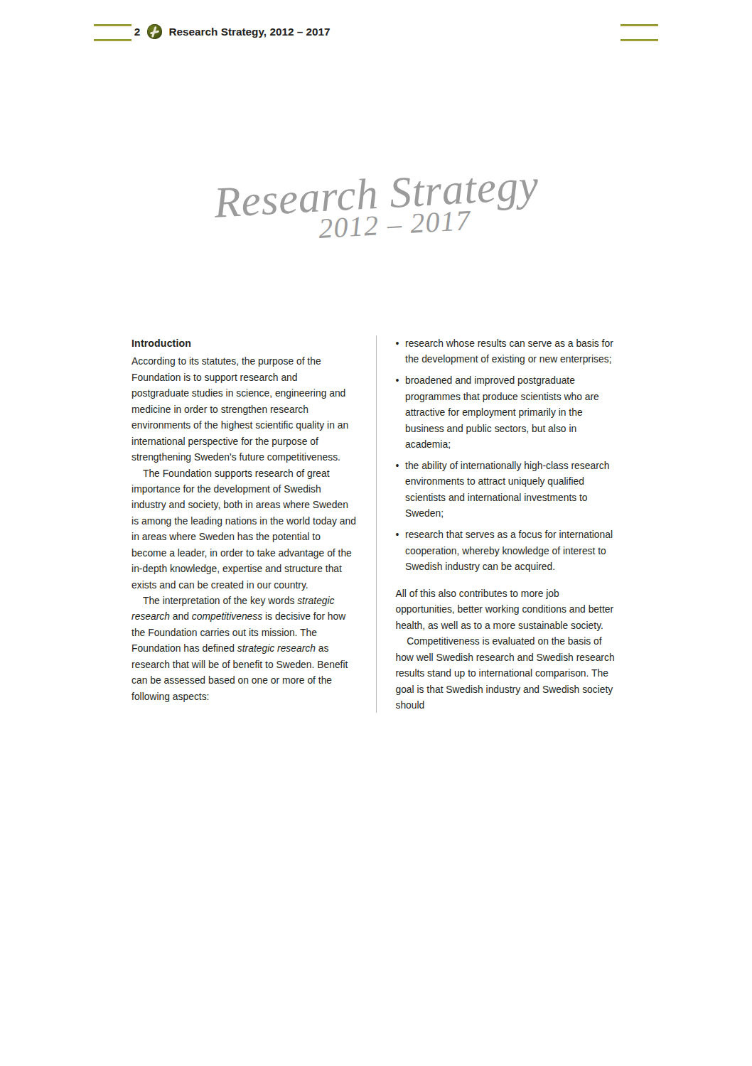2 Research Strategy, 2012 – 2017
Research Strategy
2012 – 2017
Introduction
According to its statutes, the purpose of the Foundation is to support research and postgraduate studies in science, engineering and medicine in order to strengthen research environments of the highest scientific quality in an international perspective for the purpose of strengthening Sweden's future competitiveness.
The Foundation supports research of great importance for the development of Swedish industry and society, both in areas where Sweden is among the leading nations in the world today and in areas where Sweden has the potential to become a leader, in order to take advantage of the in-depth knowledge, expertise and structure that exists and can be created in our country.
The interpretation of the key words strategic research and competitiveness is decisive for how the Foundation carries out its mission. The Foundation has defined strategic research as research that will be of benefit to Sweden. Benefit can be assessed based on one or more of the following aspects:
research whose results can serve as a basis for the development of existing or new enterprises;
broadened and improved postgraduate programmes that produce scientists who are attractive for employment primarily in the business and public sectors, but also in academia;
the ability of internationally high-class research environments to attract uniquely qualified scientists and international investments to Sweden;
research that serves as a focus for international cooperation, whereby knowledge of interest to Swedish industry can be acquired.
All of this also contributes to more job opportunities, better working conditions and better health, as well as to a more sustainable society.
Competitiveness is evaluated on the basis of how well Swedish research and Swedish research results stand up to international comparison. The goal is that Swedish industry and Swedish society should